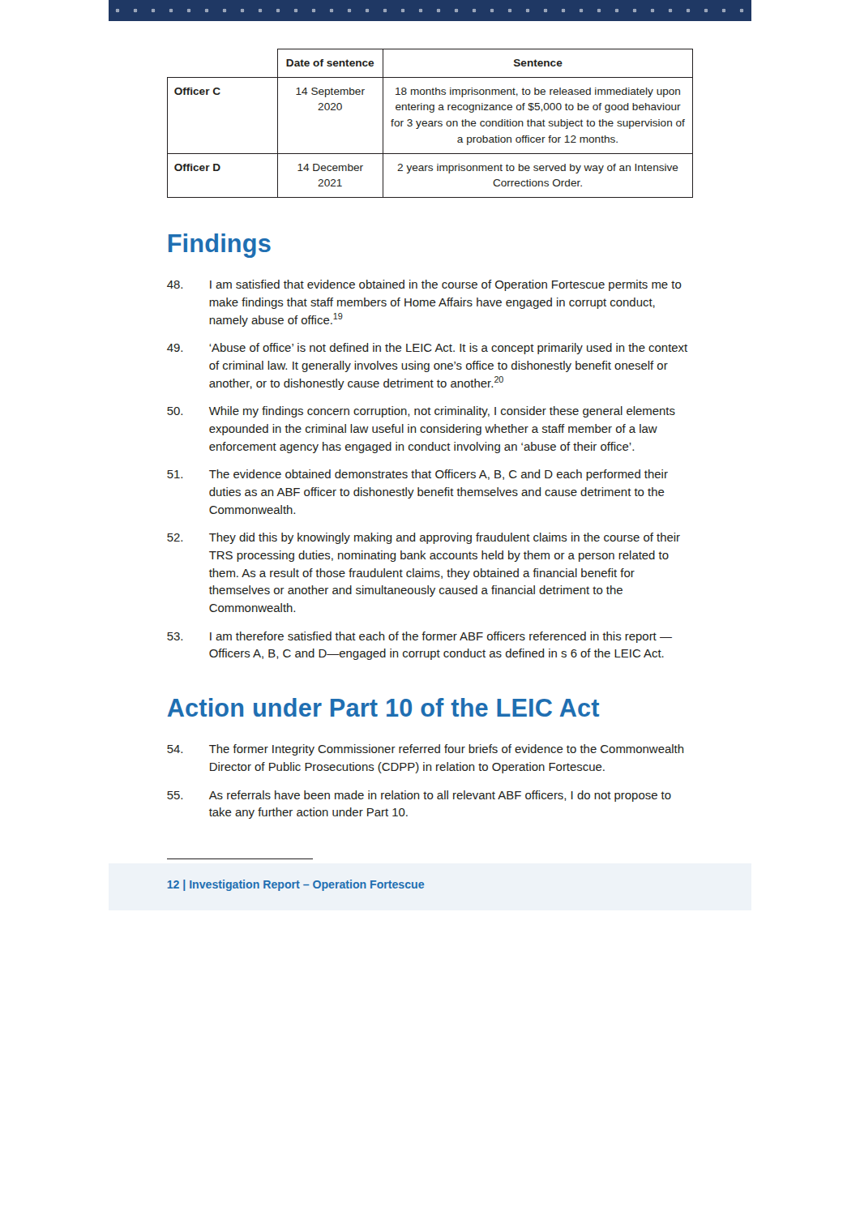| | Date of sentence | Sentence |
| --- | --- | --- |
| Officer C | 14 September 2020 | 18 months imprisonment, to be released immediately upon entering a recognizance of $5,000 to be of good behaviour for 3 years on the condition that subject to the supervision of a probation officer for 12 months. |
| Officer D | 14 December 2021 | 2 years imprisonment to be served by way of an Intensive Corrections Order. |
Findings
48. I am satisfied that evidence obtained in the course of Operation Fortescue permits me to make findings that staff members of Home Affairs have engaged in corrupt conduct, namely abuse of office.19
49.‘Abuse of office’ is not defined in the LEIC Act. It is a concept primarily used in the context of criminal law. It generally involves using one’s office to dishonestly benefit oneself or another, or to dishonestly cause detriment to another.20
50. While my findings concern corruption, not criminality, I consider these general elements expounded in the criminal law useful in considering whether a staff member of a law enforcement agency has engaged in conduct involving an ‘abuse of their office’.
51. The evidence obtained demonstrates that Officers A, B, C and D each performed their duties as an ABF officer to dishonestly benefit themselves and cause detriment to the Commonwealth.
52. They did this by knowingly making and approving fraudulent claims in the course of their TRS processing duties, nominating bank accounts held by them or a person related to them. As a result of those fraudulent claims, they obtained a financial benefit for themselves or another and simultaneously caused a financial detriment to the Commonwealth.
53. I am therefore satisfied that each of the former ABF officers referenced in this report —Officers A, B, C and D—engaged in corrupt conduct as defined in s 6 of the LEIC Act.
Action under Part 10 of the LEIC Act
54. The former Integrity Commissioner referred four briefs of evidence to the Commonwealth Director of Public Prosecutions (CDPP) in relation to Operation Fortescue.
55. As referrals have been made in relation to all relevant ABF officers, I do not propose to take any further action under Part 10.
19 LEIC Act (n 1) s 6(1)(a).
20 See eg Criminal Code (Cth) s 142.2(1).
12 | Investigation Report – Operation Fortescue